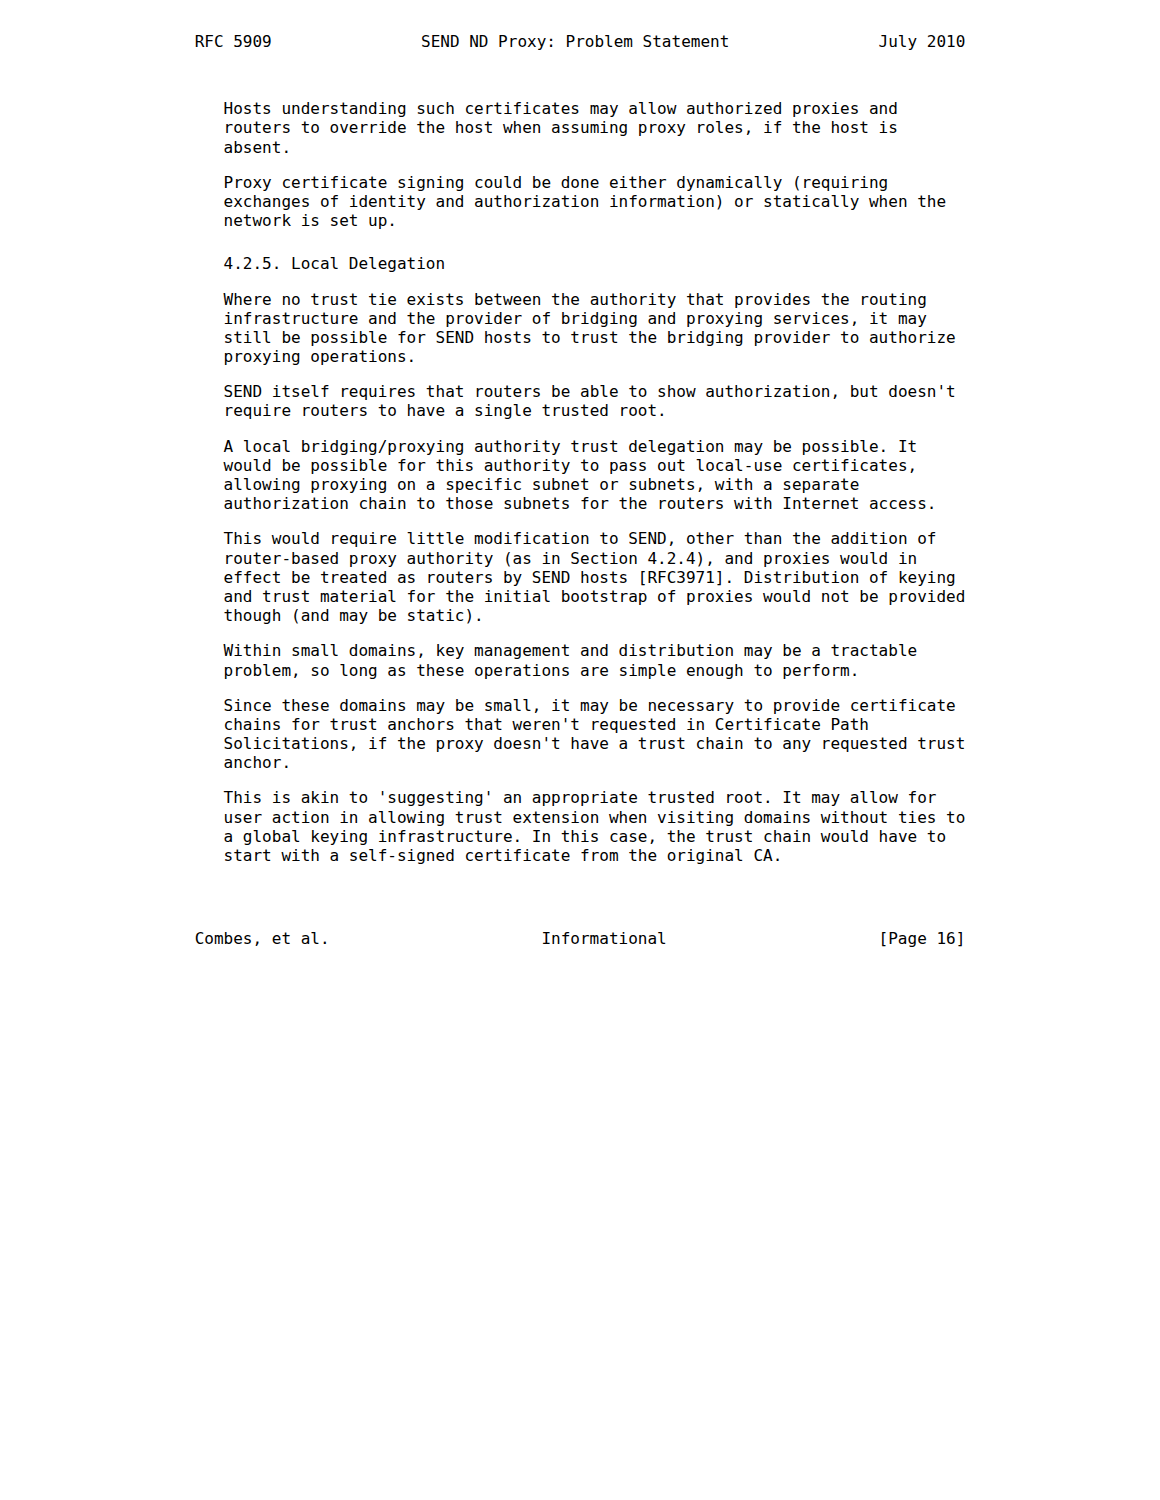RFC 5909 SEND ND Proxy: Problem Statement July 2010
Hosts understanding such certificates may allow authorized proxies and routers to override the host when assuming proxy roles, if the host is absent.
Proxy certificate signing could be done either dynamically (requiring exchanges of identity and authorization information) or statically when the network is set up.
4.2.5. Local Delegation
Where no trust tie exists between the authority that provides the routing infrastructure and the provider of bridging and proxying services, it may still be possible for SEND hosts to trust the bridging provider to authorize proxying operations.
SEND itself requires that routers be able to show authorization, but doesn't require routers to have a single trusted root.
A local bridging/proxying authority trust delegation may be possible. It would be possible for this authority to pass out local-use certificates, allowing proxying on a specific subnet or subnets, with a separate authorization chain to those subnets for the routers with Internet access.
This would require little modification to SEND, other than the addition of router-based proxy authority (as in Section 4.2.4), and proxies would in effect be treated as routers by SEND hosts [RFC3971]. Distribution of keying and trust material for the initial bootstrap of proxies would not be provided though (and may be static).
Within small domains, key management and distribution may be a tractable problem, so long as these operations are simple enough to perform.
Since these domains may be small, it may be necessary to provide certificate chains for trust anchors that weren't requested in Certificate Path Solicitations, if the proxy doesn't have a trust chain to any requested trust anchor.
This is akin to 'suggesting' an appropriate trusted root. It may allow for user action in allowing trust extension when visiting domains without ties to a global keying infrastructure. In this case, the trust chain would have to start with a self-signed certificate from the original CA.
Combes, et al. Informational [Page 16]